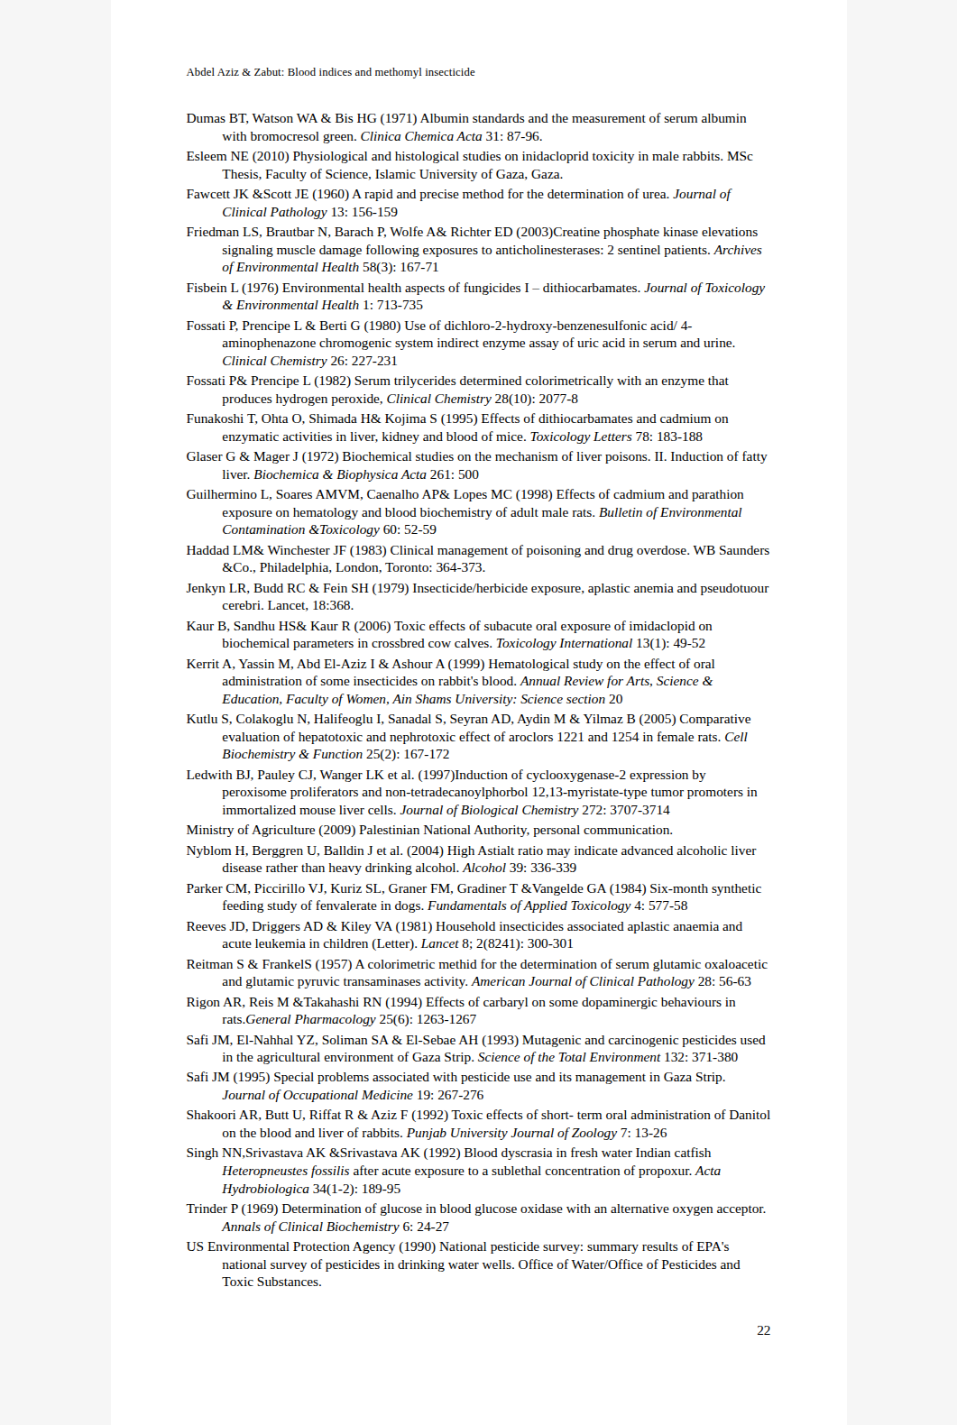Abdel Aziz & Zabut: Blood indices and methomyl insecticide
Dumas BT, Watson WA & Bis HG (1971) Albumin standards and the measurement of serum albumin with bromocresol green. Clinica Chemica Acta 31: 87-96.
Esleem NE (2010) Physiological and histological studies on inidacloprid toxicity in male rabbits. MSc Thesis, Faculty of Science, Islamic University of Gaza, Gaza.
Fawcett JK &Scott JE (1960) A rapid and precise method for the determination of urea. Journal of Clinical Pathology 13: 156-159
Friedman LS, Brautbar N, Barach P, Wolfe A& Richter ED (2003)Creatine phosphate kinase elevations signaling muscle damage following exposures to anticholinesterases: 2 sentinel patients. Archives of Environmental Health 58(3): 167-71
Fisbein L (1976) Environmental health aspects of fungicides I – dithiocarbamates. Journal of Toxicology & Environmental Health 1: 713-735
Fossati P, Prencipe L & Berti G (1980) Use of dichloro-2-hydroxy-benzenesulfonic acid/ 4-aminophenazone chromogenic system indirect enzyme assay of uric acid in serum and urine. Clinical Chemistry 26: 227-231
Fossati P& Prencipe L (1982) Serum trilycerides determined colorimetrically with an enzyme that produces hydrogen peroxide, Clinical Chemistry 28(10): 2077-8
Funakoshi T, Ohta O, Shimada H& Kojima S (1995) Effects of dithiocarbamates and cadmium on enzymatic activities in liver, kidney and blood of mice. Toxicology Letters 78: 183-188
Glaser G & Mager J (1972) Biochemical studies on the mechanism of liver poisons. II. Induction of fatty liver. Biochemica & Biophysica Acta 261: 500
Guilhermino L, Soares AMVM, Caenalho AP& Lopes MC (1998) Effects of cadmium and parathion exposure on hematology and blood biochemistry of adult male rats. Bulletin of Environmental Contamination &Toxicology 60: 52-59
Haddad LM& Winchester JF (1983) Clinical management of poisoning and drug overdose. WB Saunders &Co., Philadelphia, London, Toronto: 364-373.
Jenkyn LR, Budd RC & Fein SH (1979) Insecticide/herbicide exposure, aplastic anemia and pseudotuour cerebri. Lancet, 18:368.
Kaur B, Sandhu HS& Kaur R (2006) Toxic effects of subacute oral exposure of imidaclopid on biochemical parameters in crossbred cow calves. Toxicology International 13(1): 49-52
Kerrit A, Yassin M, Abd El-Aziz I & Ashour A (1999) Hematological study on the effect of oral administration of some insecticides on rabbit's blood. Annual Review for Arts, Science & Education, Faculty of Women, Ain Shams University: Science section 20
Kutlu S, Colakoglu N, Halifeoglu I, Sanadal S, Seyran AD, Aydin M & Yilmaz B (2005) Comparative evaluation of hepatotoxic and nephrotoxic effect of aroclors 1221 and 1254 in female rats. Cell Biochemistry & Function 25(2): 167-172
Ledwith BJ, Pauley CJ, Wanger LK et al. (1997)Induction of cyclooxygenase-2 expression by peroxisome proliferators and non-tetradecanoylphorbol 12,13-myristate-type tumor promoters in immortalized mouse liver cells. Journal of Biological Chemistry 272: 3707-3714
Ministry of Agriculture (2009) Palestinian National Authority, personal communication.
Nyblom H, Berggren U, Balldin J et al. (2004) High Astialt ratio may indicate advanced alcoholic liver disease rather than heavy drinking alcohol. Alcohol 39: 336-339
Parker CM, Piccirillo VJ, Kuriz SL, Graner FM, Gradiner T &Vangelde GA (1984) Six-month synthetic feeding study of fenvalerate in dogs. Fundamentals of Applied Toxicology 4: 577-58
Reeves JD, Driggers AD & Kiley VA (1981) Household insecticides associated aplastic anaemia and acute leukemia in children (Letter). Lancet 8; 2(8241): 300-301
Reitman S & FrankelS (1957) A colorimetric methid for the determination of serum glutamic oxaloacetic and glutamic pyruvic transaminases activity. American Journal of Clinical Pathology 28: 56-63
Rigon AR, Reis M &Takahashi RN (1994) Effects of carbaryl on some dopaminergic behaviours in rats.General Pharmacology 25(6): 1263-1267
Safi JM, El-Nahhal YZ, Soliman SA & El-Sebae AH (1993) Mutagenic and carcinogenic pesticides used in the agricultural environment of Gaza Strip. Science of the Total Environment 132: 371-380
Safi JM (1995) Special problems associated with pesticide use and its management in Gaza Strip. Journal of Occupational Medicine 19: 267-276
Shakoori AR, Butt U, Riffat R & Aziz F (1992) Toxic effects of short- term oral administration of Danitol on the blood and liver of rabbits. Punjab University Journal of Zoology 7: 13-26
Singh NN,Srivastava AK &Srivastava AK (1992) Blood dyscrasia in fresh water Indian catfish Heteropneustes fossilis after acute exposure to a sublethal concentration of propoxur. Acta Hydrobiologica 34(1-2): 189-95
Trinder P (1969) Determination of glucose in blood glucose oxidase with an alternative oxygen acceptor. Annals of Clinical Biochemistry 6: 24-27
US Environmental Protection Agency (1990) National pesticide survey: summary results of EPA's national survey of pesticides in drinking water wells. Office of Water/Office of Pesticides and Toxic Substances.
22